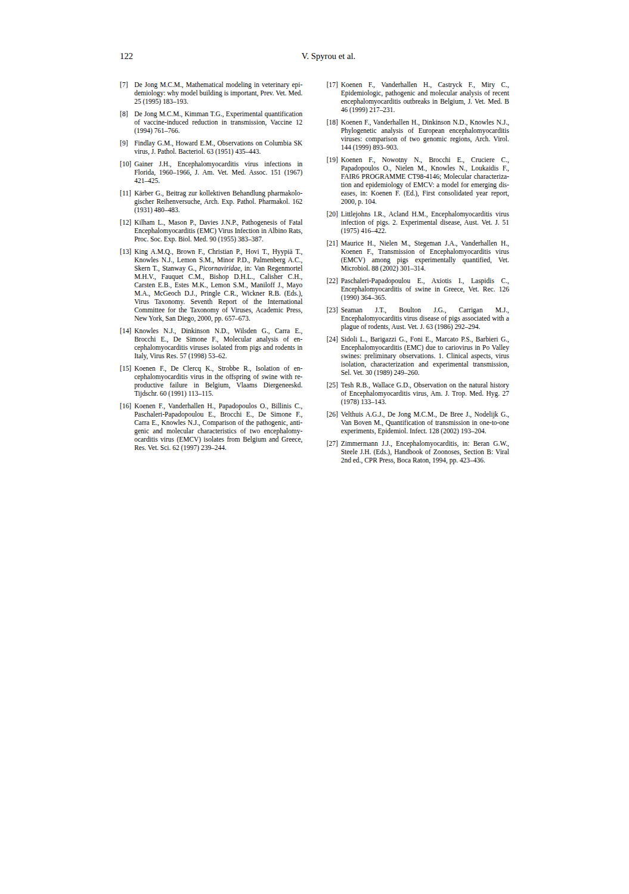122
V. Spyrou et al.
[7] De Jong M.C.M., Mathematical modeling in veterinary epidemiology: why model building is important, Prev. Vet. Med. 25 (1995) 183–193.
[8] De Jong M.C.M., Kimman T.G., Experimental quantification of vaccine-induced reduction in transmission, Vaccine 12 (1994) 761–766.
[9] Findlay G.M., Howard E.M., Observations on Columbia SK virus, J. Pathol. Bacteriol. 63 (1951) 435–443.
[10] Gainer J.H., Encephalomyocarditis virus infections in Florida, 1960–1966, J. Am. Vet. Med. Assoc. 151 (1967) 421–425.
[11] Kärber G., Beitrag zur kollektiven Behandlung pharmakologischer Reihenversuche, Arch. Exp. Pathol. Pharmakol. 162 (1931) 480–483.
[12] Kilham L., Mason P., Davies J.N.P., Pathogenesis of Fatal Encephalomyocarditis (EMC) Virus Infection in Albino Rats, Proc. Soc. Exp. Biol. Med. 90 (1955) 383–387.
[13] King A.M.Q., Brown F., Christian P., Hovi T., Hyypiä T., Knowles N.J., Lemon S.M., Minor P.D., Palmenberg A.C., Skern T., Stanway G., Picornaviridae, in: Van Regenmortel M.H.V., Fauquet C.M., Bishop D.H.L., Calisher C.H., Carsten E.B., Estes M.K., Lemon S.M., Maniloff J., Mayo M.A., McGeoch D.J., Pringle C.R., Wickner R.B. (Eds.), Virus Taxonomy. Seventh Report of the International Committee for the Taxonomy of Viruses, Academic Press, New York, San Diego, 2000, pp. 657–673.
[14] Knowles N.J., Dinkinson N.D., Wilsden G., Carra E., Brocchi E., De Simone F., Molecular analysis of encephalomyocarditis viruses isolated from pigs and rodents in Italy, Virus Res. 57 (1998) 53–62.
[15] Koenen F., De Clercq K., Strobbe R., Isolation of encephalomyocarditis virus in the offspring of swine with reproductive failure in Belgium, Vlaams Diergeneeskd. Tijdschr. 60 (1991) 113–115.
[16] Koenen F., Vanderhallen H., Papadopoulos O., Billinis C., Paschaleri-Papadopoulou E., Brocchi E., De Simone F., Carra E., Knowles N.J., Comparison of the pathogenic, antigenic and molecular characteristics of two encephalomyocarditis virus (EMCV) isolates from Belgium and Greece, Res. Vet. Sci. 62 (1997) 239–244.
[17] Koenen F., Vanderhallen H., Castryck F., Miry C., Epidemiologic, pathogenic and molecular analysis of recent encephalomyocarditis outbreaks in Belgium, J. Vet. Med. B 46 (1999) 217–231.
[18] Koenen F., Vanderhallen H., Dinkinson N.D., Knowles N.J., Phylogenetic analysis of European encephalomyocarditis viruses: comparison of two genomic regions, Arch. Virol. 144 (1999) 893–903.
[19] Koenen F., Nowotny N., Brocchi E., Cruciere C., Papadopoulos O., Nielen M., Knowles N., Loukaidis F., FAIR6 PROGRAMME CT98-4146; Molecular characterization and epidemiology of EMCV: a model for emerging diseases, in: Koenen F. (Ed.), First consolidated year report, 2000, p. 104.
[20] Littlejohns I.R., Acland H.M., Encephalomyocarditis virus infection of pigs. 2. Experimental disease, Aust. Vet. J. 51 (1975) 416–422.
[21] Maurice H., Nielen M., Stegeman J.A., Vanderhallen H., Koenen F., Transmission of Encephalomyocarditis virus (EMCV) among pigs experimentally quantified, Vet. Microbiol. 88 (2002) 301–314.
[22] Paschaleri-Papadopoulou E., Axiotis I., Laspidis C., Encephalomyocarditis of swine in Greece, Vet. Rec. 126 (1990) 364–365.
[23] Seaman J.T., Boulton J.G., Carrigan M.J., Encephalomyocarditis virus disease of pigs associated with a plague of rodents, Aust. Vet. J. 63 (1986) 292–294.
[24] Sidoli L., Barigazzi G., Foni E., Marcato P.S., Barbieri G., Encephalomyocarditis (EMC) due to cariovirus in Po Valley swines: preliminary observations. 1. Clinical aspects, virus isolation, characterization and experimental transmission, Sel. Vet. 30 (1989) 249–260.
[25] Tesh R.B., Wallace G.D., Observation on the natural history of Encephalomyocarditis virus, Am. J. Trop. Med. Hyg. 27 (1978) 133–143.
[26] Velthuis A.G.J., De Jong M.C.M., De Bree J., Nodelijk G., Van Boven M., Quantification of transmission in one-to-one experiments, Epidemiol. Infect. 128 (2002) 193–204.
[27] Zimmermann J.J., Encephalomyocarditis, in: Beran G.W., Steele J.H. (Eds.), Handbook of Zoonoses, Section B: Viral 2nd ed., CPR Press, Boca Raton, 1994, pp. 423–436.